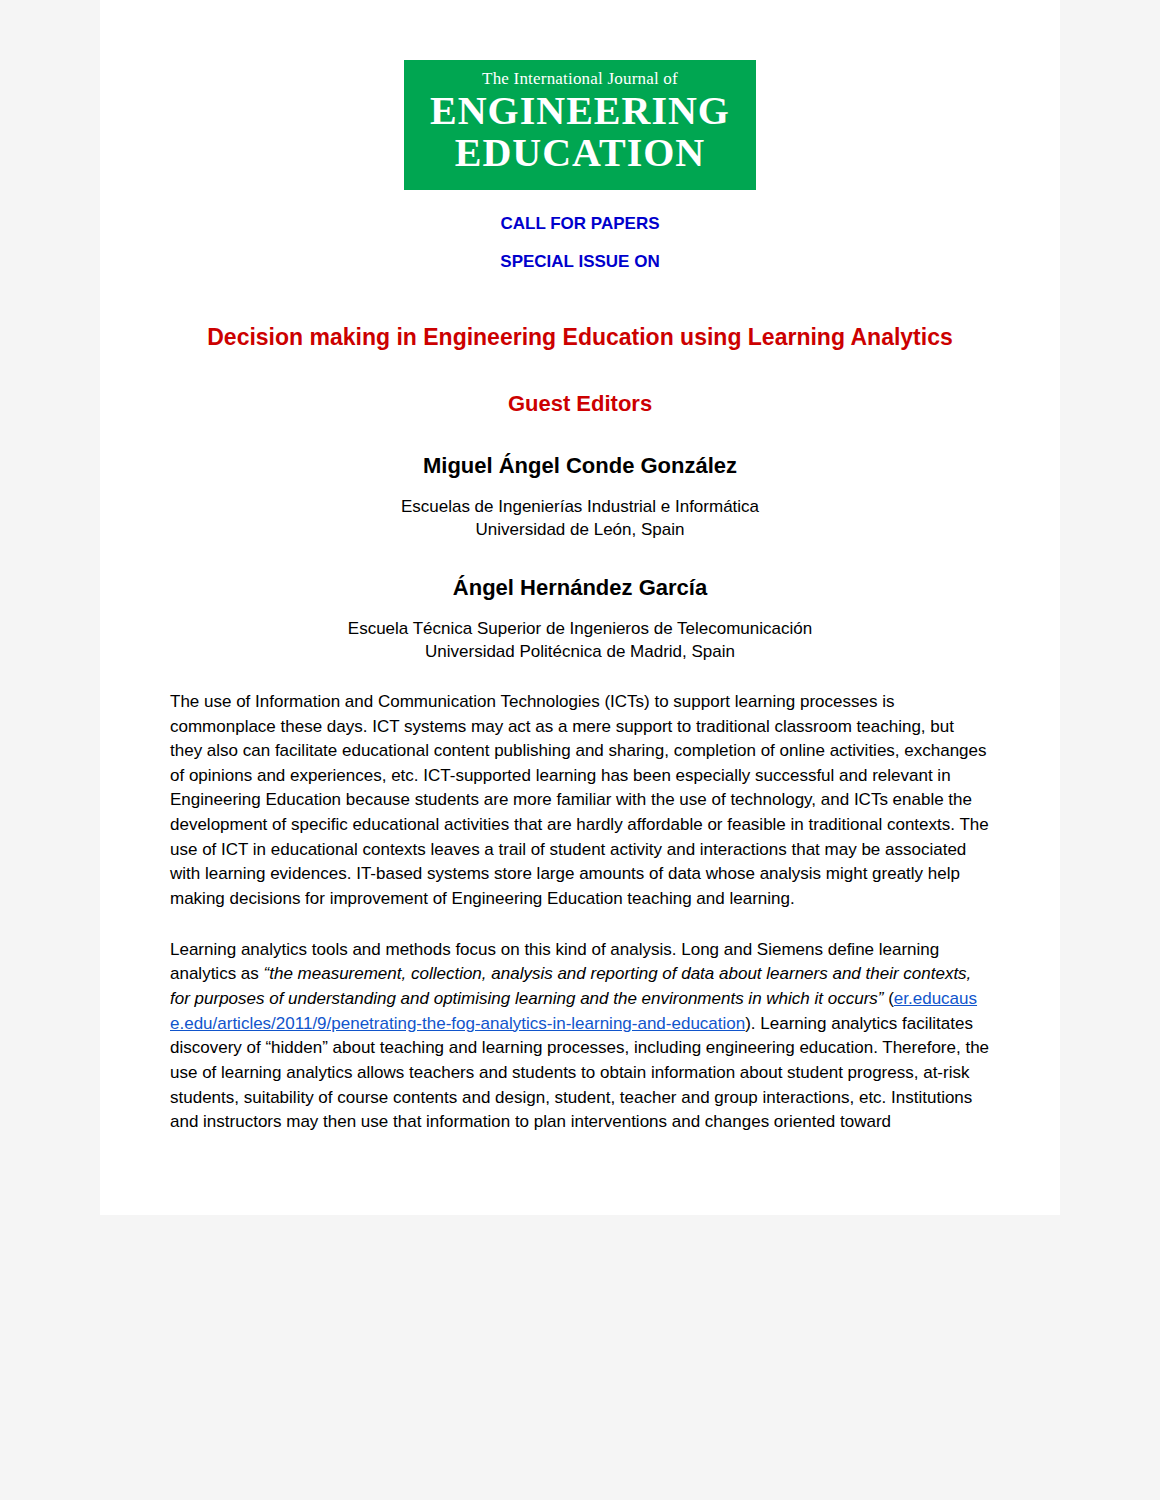The International Journal of ENGINEERING EDUCATION
CALL FOR PAPERS
SPECIAL ISSUE ON
Decision making in Engineering Education using Learning Analytics
Guest Editors
Miguel Ángel Conde González
Escuelas de Ingenierías Industrial e Informática
Universidad de León, Spain
Ángel Hernández García
Escuela Técnica Superior de Ingenieros de Telecomunicación
Universidad Politécnica de Madrid, Spain
The use of Information and Communication Technologies (ICTs) to support learning processes is commonplace these days. ICT systems may act as a mere support to traditional classroom teaching, but they also can facilitate educational content publishing and sharing, completion of online activities, exchanges of opinions and experiences, etc. ICT-supported learning has been especially successful and relevant in Engineering Education because students are more familiar with the use of technology, and ICTs enable the development of specific educational activities that are hardly affordable or feasible in traditional contexts. The use of ICT in educational contexts leaves a trail of student activity and interactions that may be associated with learning evidences. IT-based systems store large amounts of data whose analysis might greatly help making decisions for improvement of Engineering Education teaching and learning.
Learning analytics tools and methods focus on this kind of analysis. Long and Siemens define learning analytics as “the measurement, collection, analysis and reporting of data about learners and their contexts, for purposes of understanding and optimising learning and the environments in which it occurs” (er.educause.edu/articles/2011/9/penetrating-the-fog-analytics-in-learning-and-education). Learning analytics facilitates discovery of “hidden” about teaching and learning processes, including engineering education. Therefore, the use of learning analytics allows teachers and students to obtain information about student progress, at-risk students, suitability of course contents and design, student, teacher and group interactions, etc. Institutions and instructors may then use that information to plan interventions and changes oriented toward